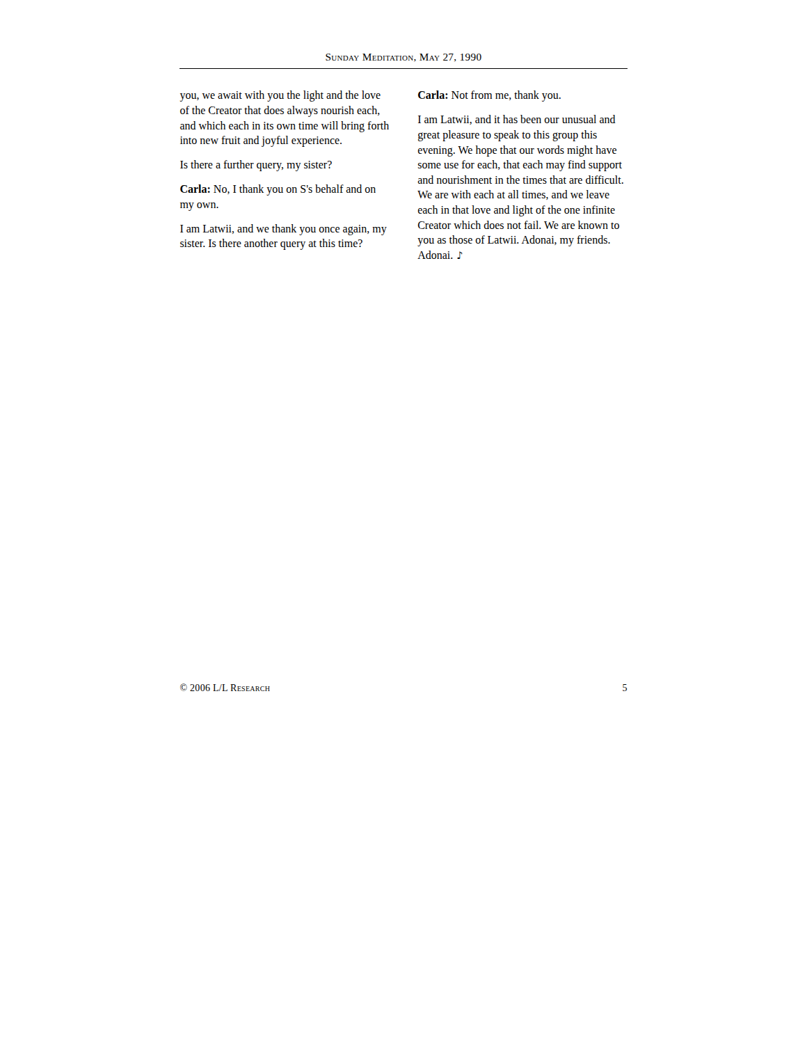Sunday Meditation, May 27, 1990
you, we await with you the light and the love of the Creator that does always nourish each, and which each in its own time will bring forth into new fruit and joyful experience.
Is there a further query, my sister?
Carla: No, I thank you on S's behalf and on my own.
I am Latwii, and we thank you once again, my sister. Is there another query at this time?
Carla: Not from me, thank you.
I am Latwii, and it has been our unusual and great pleasure to speak to this group this evening. We hope that our words might have some use for each, that each may find support and nourishment in the times that are difficult. We are with each at all times, and we leave each in that love and light of the one infinite Creator which does not fail. We are known to you as those of Latwii. Adonai, my friends. Adonai. ♪
© 2006 L/L Research 5